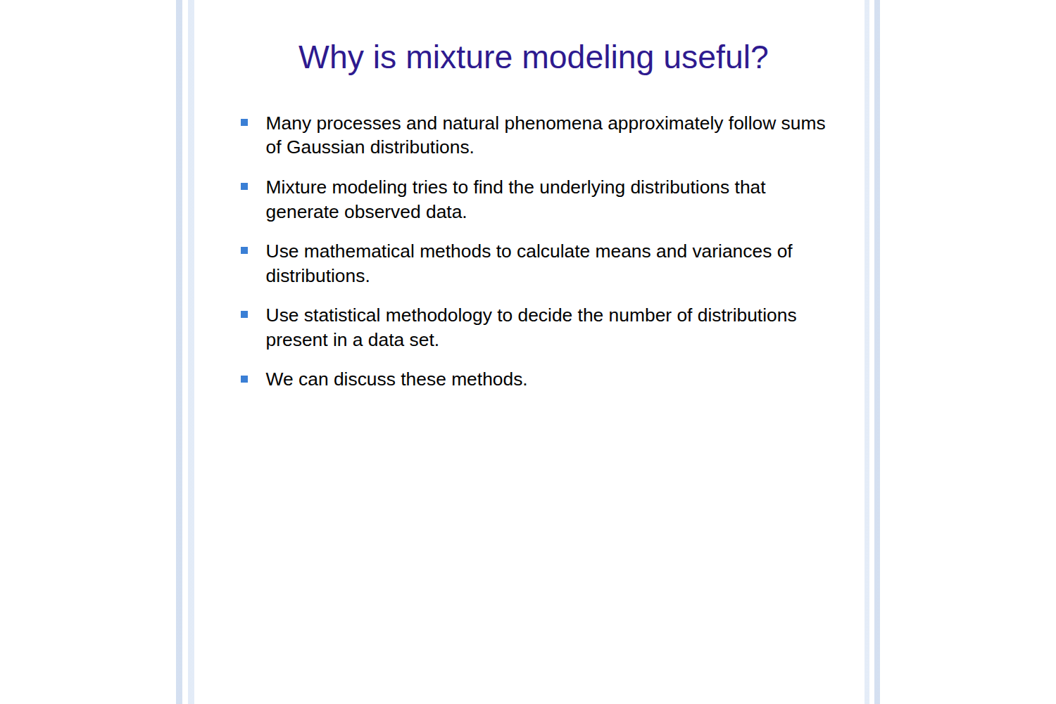Why is mixture modeling useful?
Many processes and natural phenomena approximately follow sums of Gaussian distributions.
Mixture modeling tries to find the underlying distributions that generate observed data.
Use mathematical methods to calculate means and variances of distributions.
Use statistical methodology to decide the number of distributions present in a data set.
We can discuss these methods.